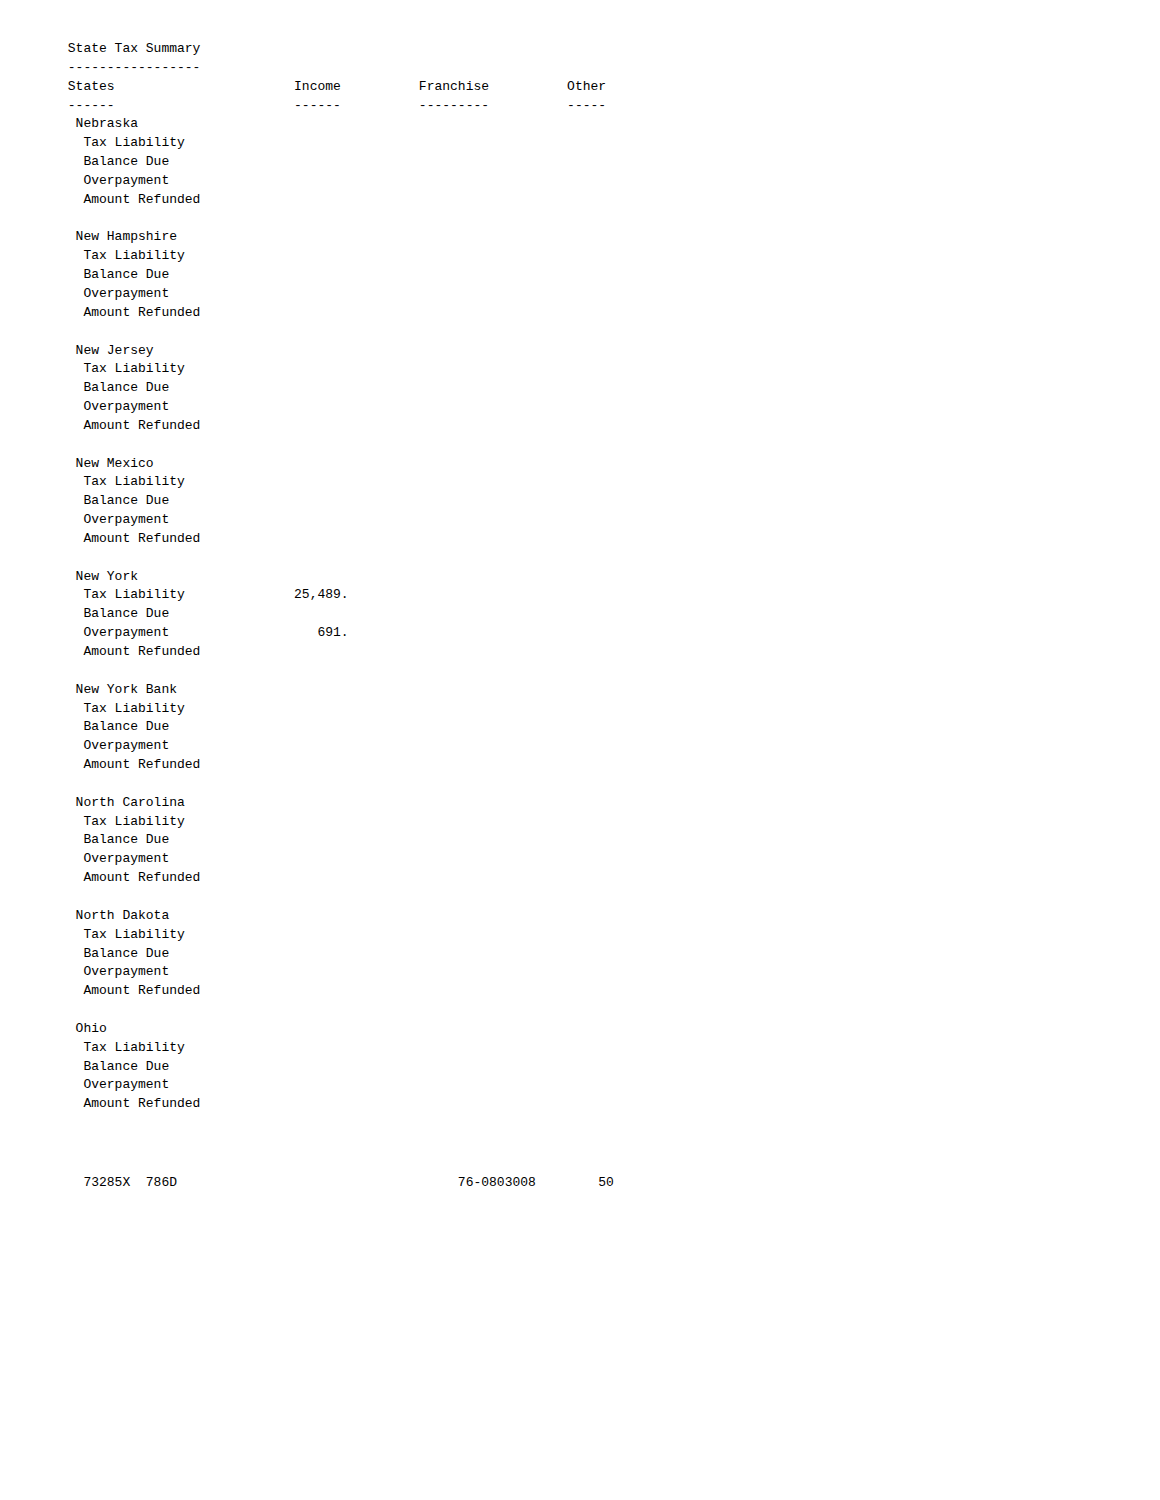State Tax Summary
 -----------------
 States                       Income          Franchise          Other
 ------                       ------          ---------          -----
  Nebraska
   Tax Liability
   Balance Due
   Overpayment
   Amount Refunded

  New Hampshire
   Tax Liability
   Balance Due
   Overpayment
   Amount Refunded

  New Jersey
   Tax Liability
   Balance Due
   Overpayment
   Amount Refunded

  New Mexico
   Tax Liability
   Balance Due
   Overpayment
   Amount Refunded

  New York
   Tax Liability              25,489.
   Balance Due
   Overpayment                   691.
   Amount Refunded

  New York Bank
   Tax Liability
   Balance Due
   Overpayment
   Amount Refunded

  North Carolina
   Tax Liability
   Balance Due
   Overpayment
   Amount Refunded

  North Dakota
   Tax Liability
   Balance Due
   Overpayment
   Amount Refunded

  Ohio
   Tax Liability
   Balance Due
   Overpayment
   Amount Refunded
   73285X  786D                                    76-0803008        50